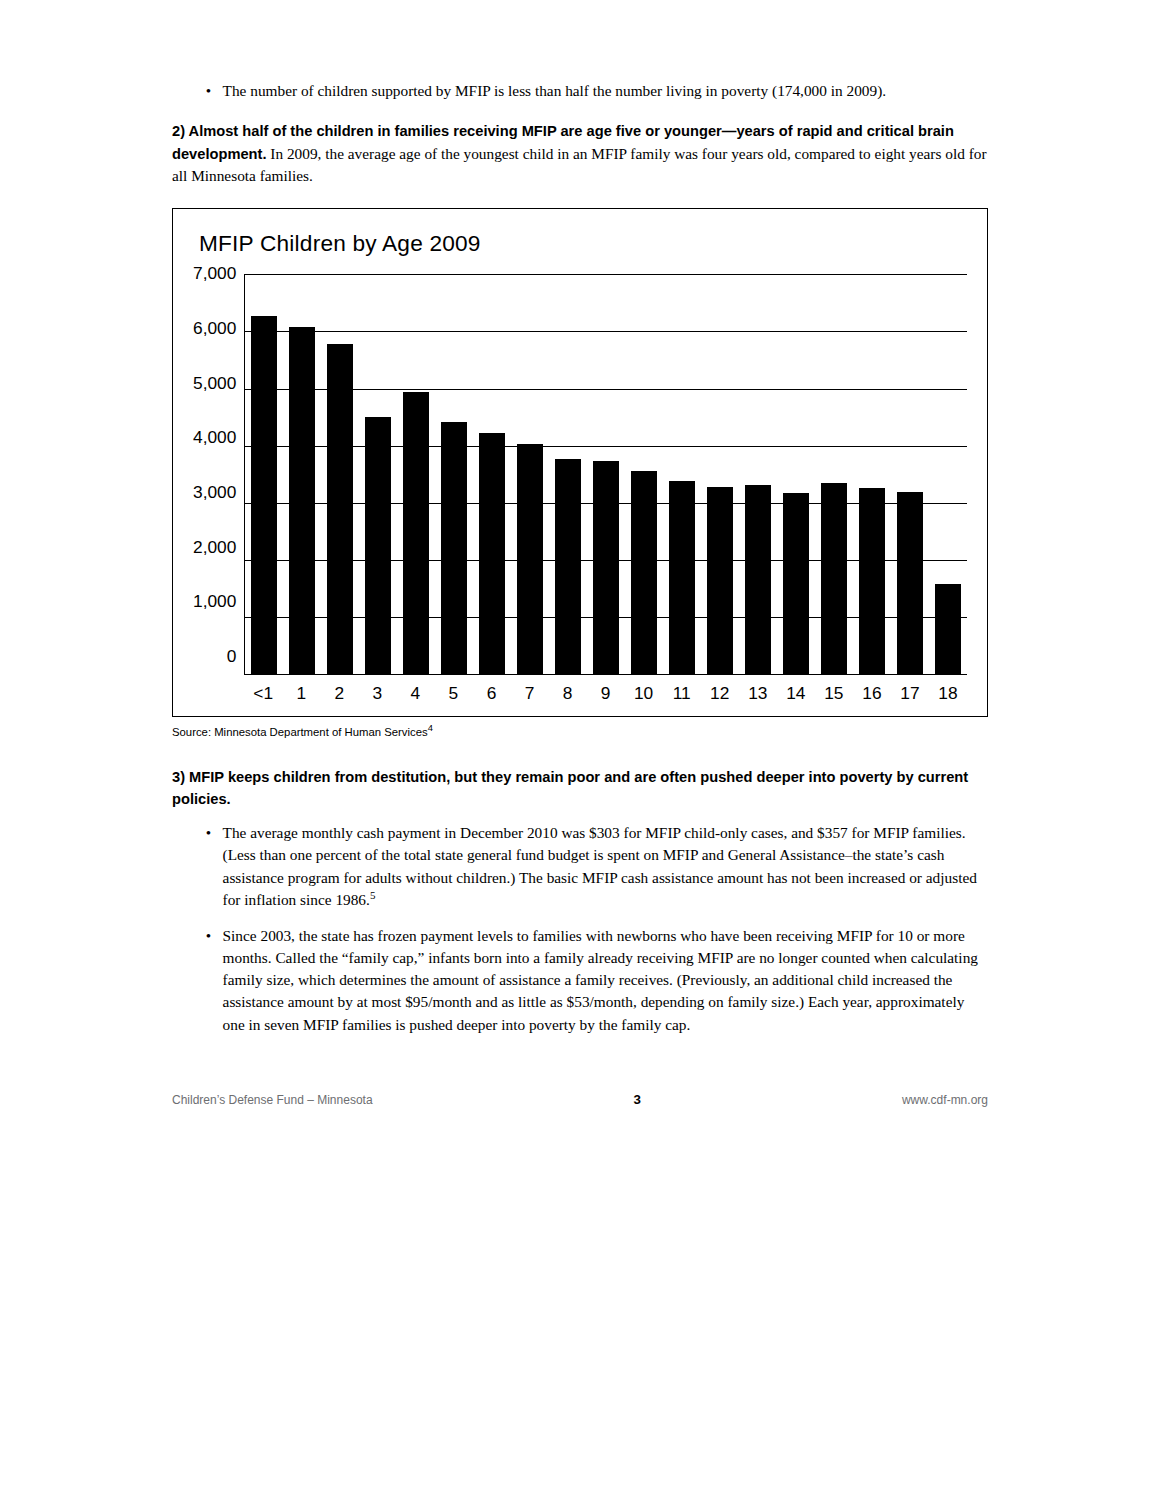The number of children supported by MFIP is less than half the number living in poverty (174,000 in 2009).
2) Almost half of the children in families receiving MFIP are age five or younger—years of rapid and critical brain development. In 2009, the average age of the youngest child in an MFIP family was four years old, compared to eight years old for all Minnesota families.
MFIP Children by Age 2009
7,000 6,000 5,000 4,000 3,000 2,000 1,000 0
<1 1 2 3 4 5 6 7 8 9 10 11 12 13 14 15 16 17 18
Source: Minnesota Department of Human Services4
3) MFIP keeps children from destitution, but they remain poor and are often pushed deeper into poverty by current policies.
The average monthly cash payment in December 2010 was $303 for MFIP child-only cases, and $357 for MFIP families. (Less than one percent of the total state general fund budget is spent on MFIP and General Assistance–the state’s cash assistance program for adults without children.) The basic MFIP cash assistance amount has not been increased or adjusted for inflation since 1986.5
Since 2003, the state has frozen payment levels to families with newborns who have been receiving MFIP for 10 or more months. Called the “family cap,” infants born into a family already receiving MFIP are no longer counted when calculating family size, which determines the amount of assistance a family receives. (Previously, an additional child increased the assistance amount by at most $95/month and as little as $53/month, depending on family size.) Each year, approximately one in seven MFIP families is pushed deeper into poverty by the family cap.
Children’s Defense Fund – Minnesota 3 www.cdf-mn.org